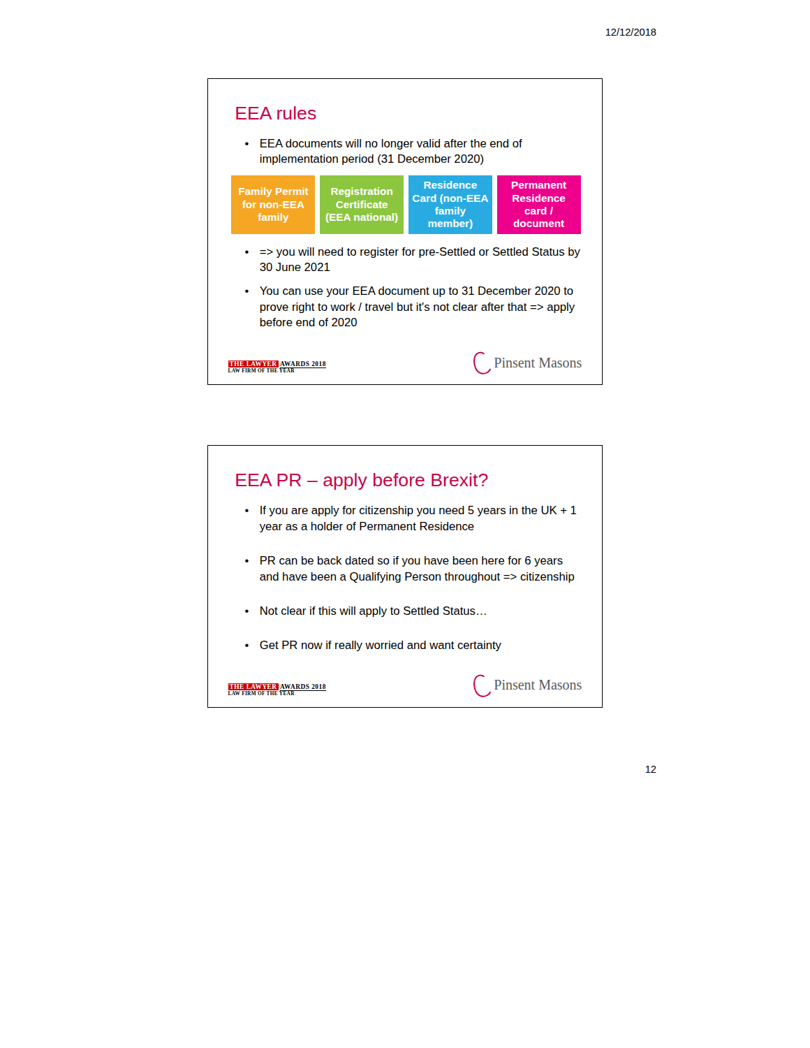12/12/2018
EEA rules
EEA documents will no longer valid after the end of implementation period (31 December 2020)
Family Permit for non-EEA family
Registration Certificate (EEA national)
Residence Card (non-EEA family member)
Permanent Residence card / document
=> you will need to register for pre-Settled or Settled Status by 30 June 2021
You can use your EEA document up to 31 December 2020 to prove right to work / travel but it's not clear after that => apply before end of 2020
THE LAWYER
AWARDS 2018
LAW FIRM OF THE YEAR
Pinsent Masons
EEA PR – apply before Brexit?
If you are apply for citizenship you need 5 years in the UK + 1 year as a holder of Permanent Residence
PR can be back dated so if you have been here for 6 years and have been a Qualifying Person throughout => citizenship
Not clear if this will apply to Settled Status…
Get PR now if really worried and want certainty
THE LAWYER
AWARDS 2018
LAW FIRM OF THE YEAR
Pinsent Masons
12